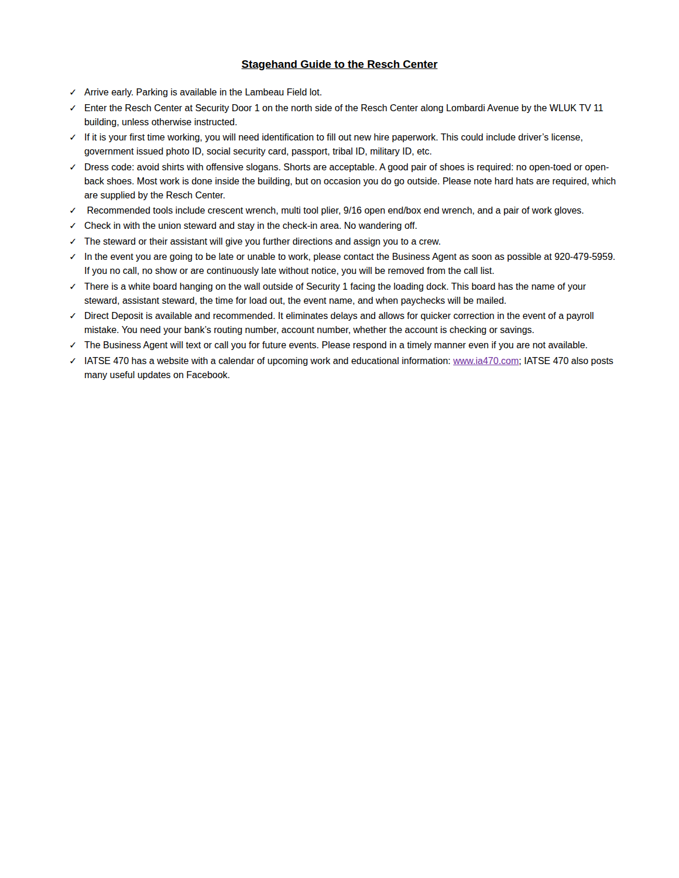Stagehand Guide to the Resch Center
Arrive early. Parking is available in the Lambeau Field lot.
Enter the Resch Center at Security Door 1 on the north side of the Resch Center along Lombardi Avenue by the WLUK TV 11 building, unless otherwise instructed.
If it is your first time working, you will need identification to fill out new hire paperwork. This could include driver’s license, government issued photo ID, social security card, passport, tribal ID, military ID, etc.
Dress code: avoid shirts with offensive slogans. Shorts are acceptable. A good pair of shoes is required: no open-toed or open-back shoes. Most work is done inside the building, but on occasion you do go outside. Please note hard hats are required, which are supplied by the Resch Center.
Recommended tools include crescent wrench, multi tool plier, 9/16 open end/box end wrench, and a pair of work gloves.
Check in with the union steward and stay in the check-in area. No wandering off.
The steward or their assistant will give you further directions and assign you to a crew.
In the event you are going to be late or unable to work, please contact the Business Agent as soon as possible at 920-479-5959. If you no call, no show or are continuously late without notice, you will be removed from the call list.
There is a white board hanging on the wall outside of Security 1 facing the loading dock. This board has the name of your steward, assistant steward, the time for load out, the event name, and when paychecks will be mailed.
Direct Deposit is available and recommended. It eliminates delays and allows for quicker correction in the event of a payroll mistake. You need your bank’s routing number, account number, whether the account is checking or savings.
The Business Agent will text or call you for future events. Please respond in a timely manner even if you are not available.
IATSE 470 has a website with a calendar of upcoming work and educational information: www.ia470.com; IATSE 470 also posts many useful updates on Facebook.